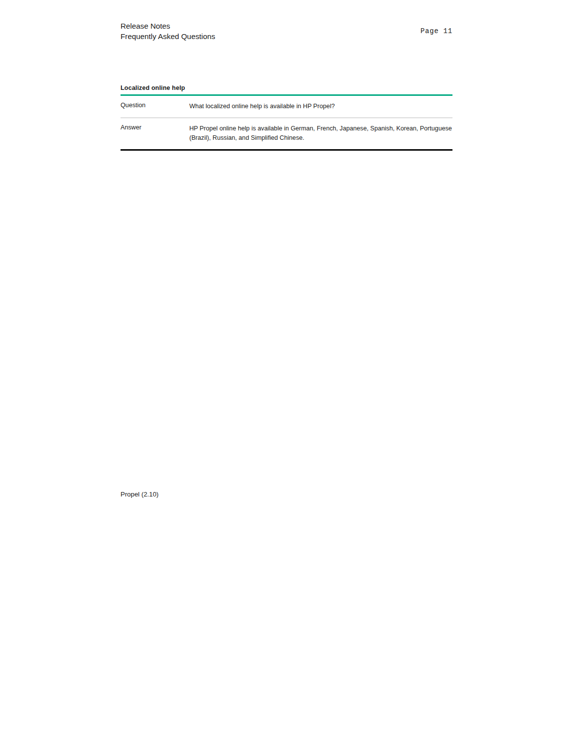Release Notes
Frequently Asked Questions
Page 11
Localized online help
| Question | What localized online help is available in HP Propel? |
| Answer | HP Propel online help is available in German, French, Japanese, Spanish, Korean, Portuguese (Brazil), Russian, and Simplified Chinese. |
Propel (2.10)